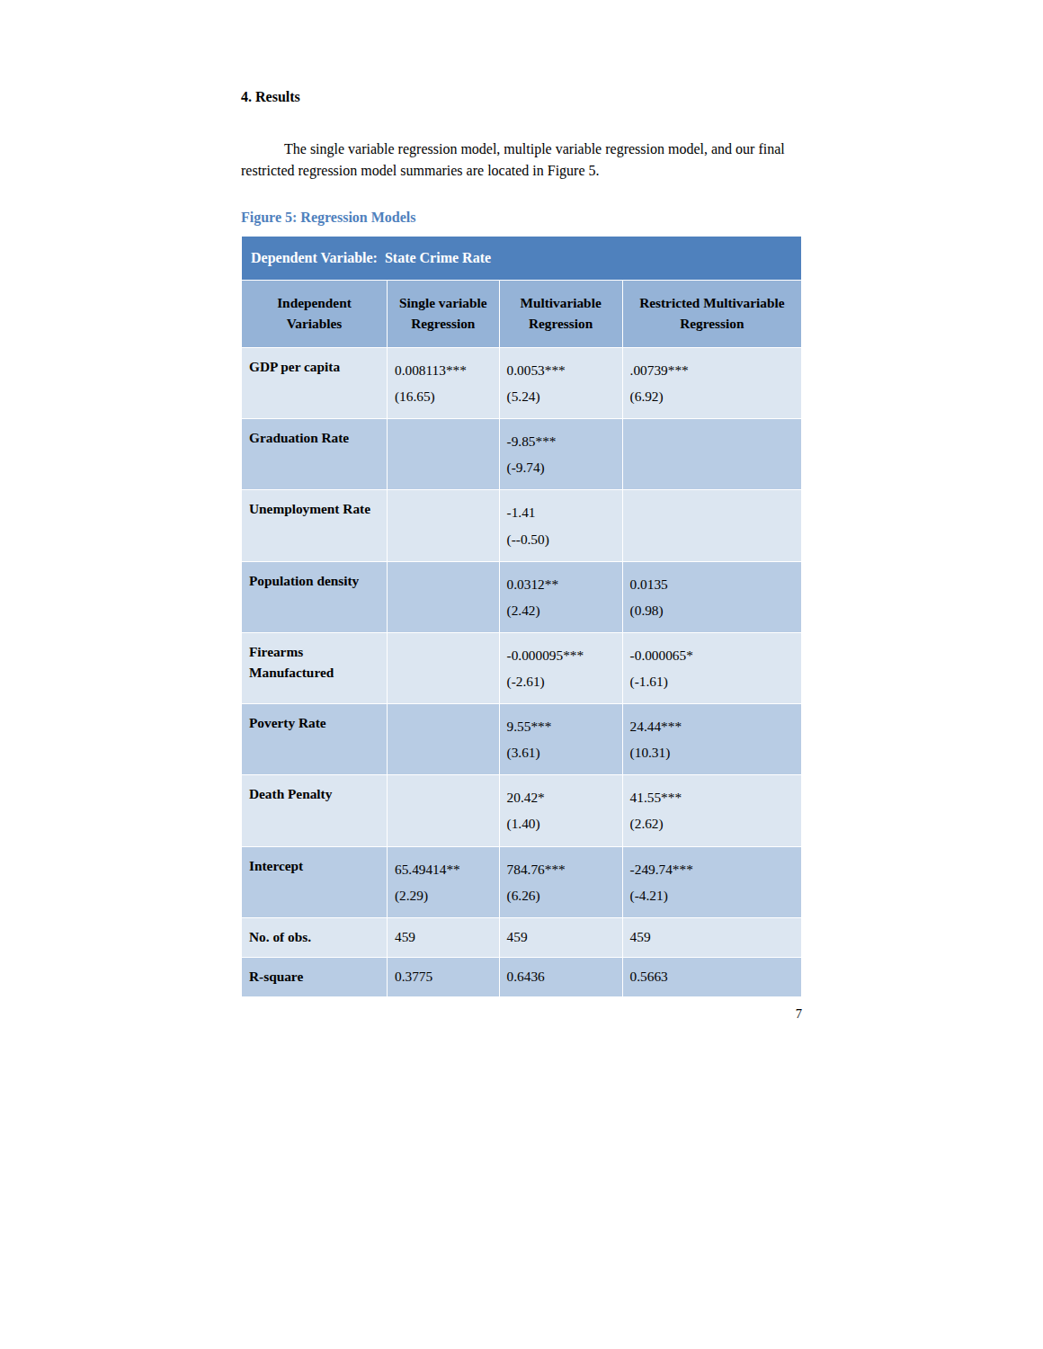4. Results
The single variable regression model, multiple variable regression model, and our final restricted regression model summaries are located in Figure 5.
Figure 5: Regression Models
| Dependent Variable: State Crime Rate |
| Independent Variables | Single variable Regression | Multivariable Regression | Restricted Multivariable Regression |
| GDP per capita | 0.008113*** (16.65) | 0.0053*** (5.24) | .00739*** (6.92) |
| Graduation Rate | | -9.85*** (-9.74) | |
| Unemployment Rate | | -1.41 (--0.50) | |
| Population density | | 0.0312** (2.42) | 0.0135 (0.98) |
| Firearms Manufactured | | -0.000095*** (-2.61) | -0.000065* (-1.61) |
| Poverty Rate | | 9.55*** (3.61) | 24.44*** (10.31) |
| Death Penalty | | 20.42* (1.40) | 41.55*** (2.62) |
| Intercept | 65.49414** (2.29) | 784.76*** (6.26) | -249.74*** (-4.21) |
| No. of obs. | 459 | 459 | 459 |
| R-square | 0.3775 | 0.6436 | 0.5663 |
7